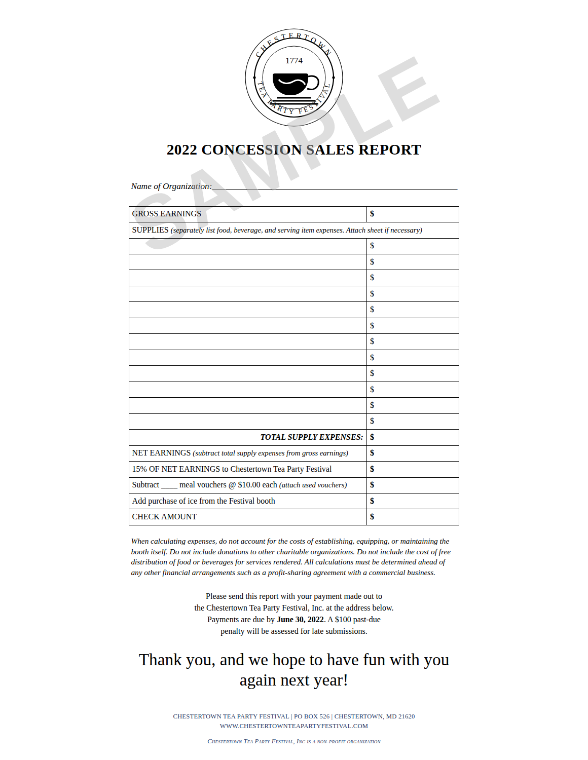SAMPLE
CHESTERTOWN TEA PARTY FESTIVAL 1774
2022 CONCESSION SALES REPORT
Name of Organization:_______________________________________________________________
| GROSS EARNINGS | $ |
| SUPPLIES (separately list food, beverage, and serving item expenses. Attach sheet if necessary) |
| | $ |
| | $ |
| | $ |
| | $ |
| | $ |
| | $ |
| | $ |
| | $ |
| | $ |
| | $ |
| | $ |
| | $ |
| TOTAL SUPPLY EXPENSES: | $ |
| NET EARNINGS (subtract total supply expenses from gross earnings) | $ |
| 15% OF NET EARNINGS to Chestertown Tea Party Festival | $ |
| Subtract ____ meal vouchers @ $10.00 each (attach used vouchers) | $ |
| Add purchase of ice from the Festival booth | $ |
| CHECK AMOUNT | $ |
When calculating expenses, do not account for the costs of establishing, equipping, or maintaining the booth itself. Do not include donations to other charitable organizations. Do not include the cost of free distribution of food or beverages for services rendered. All calculations must be determined ahead of any other financial arrangements such as a profit-sharing agreement with a commercial business.
Please send this report with your payment made out to
the Chestertown Tea Party Festival, Inc. at the address below.
Payments are due by June 30, 2022. A $100 past-due
penalty will be assessed for late submissions.
Thank you, and we hope to have fun with you again next year!
CHESTERTOWN TEA PARTY FESTIVAL | PO BOX 526 | CHESTERTOWN, MD 21620
WWW.CHESTERTOWNTEAPARTYFESTIVAL.COM
Chestertown Tea Party Festival, Inc is a non-profit organization